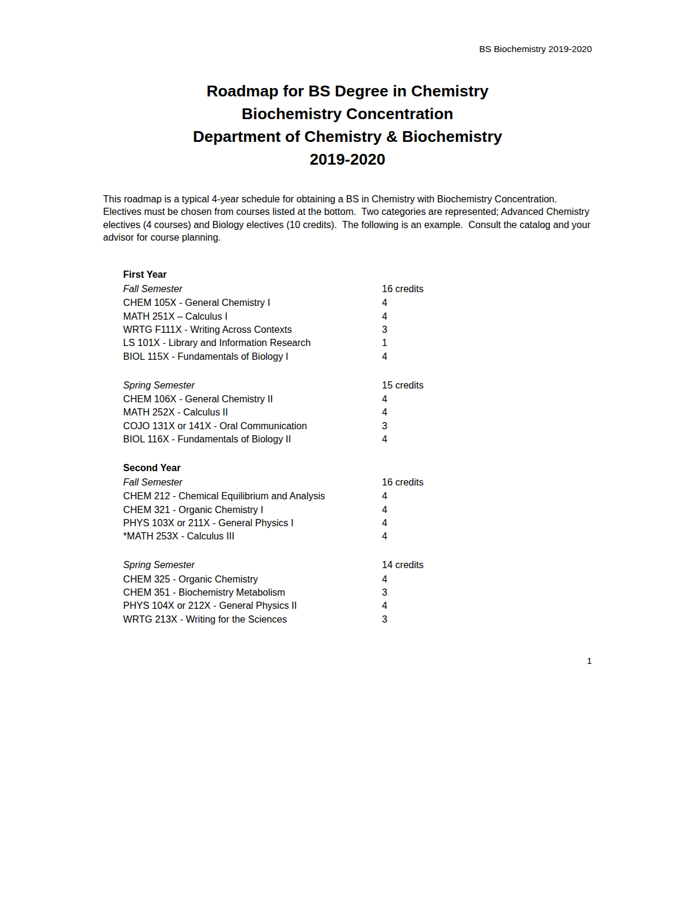BS Biochemistry 2019-2020
Roadmap for BS Degree in Chemistry Biochemistry Concentration Department of Chemistry & Biochemistry 2019-2020
This roadmap is a typical 4-year schedule for obtaining a BS in Chemistry with Biochemistry Concentration. Electives must be chosen from courses listed at the bottom. Two categories are represented; Advanced Chemistry electives (4 courses) and Biology electives (10 credits). The following is an example. Consult the catalog and your advisor for course planning.
First Year
| Fall Semester | 16 credits |
| CHEM 105X - General Chemistry I | 4 |
| MATH 251X – Calculus I | 4 |
| WRTG F111X - Writing Across Contexts | 3 |
| LS 101X - Library and Information Research | 1 |
| BIOL 115X - Fundamentals of Biology I | 4 |
| Spring Semester | 15 credits |
| CHEM 106X - General Chemistry II | 4 |
| MATH 252X - Calculus II | 4 |
| COJO 131X or 141X - Oral Communication | 3 |
| BIOL 116X - Fundamentals of Biology II | 4 |
Second Year
| Fall Semester | 16 credits |
| CHEM 212 - Chemical Equilibrium and Analysis | 4 |
| CHEM 321 - Organic Chemistry I | 4 |
| PHYS 103X or 211X - General Physics I | 4 |
| *MATH 253X - Calculus III | 4 |
| Spring Semester | 14 credits |
| CHEM 325 - Organic Chemistry | 4 |
| CHEM 351 - Biochemistry Metabolism | 3 |
| PHYS 104X or 212X - General Physics II | 4 |
| WRTG 213X - Writing for the Sciences | 3 |
1